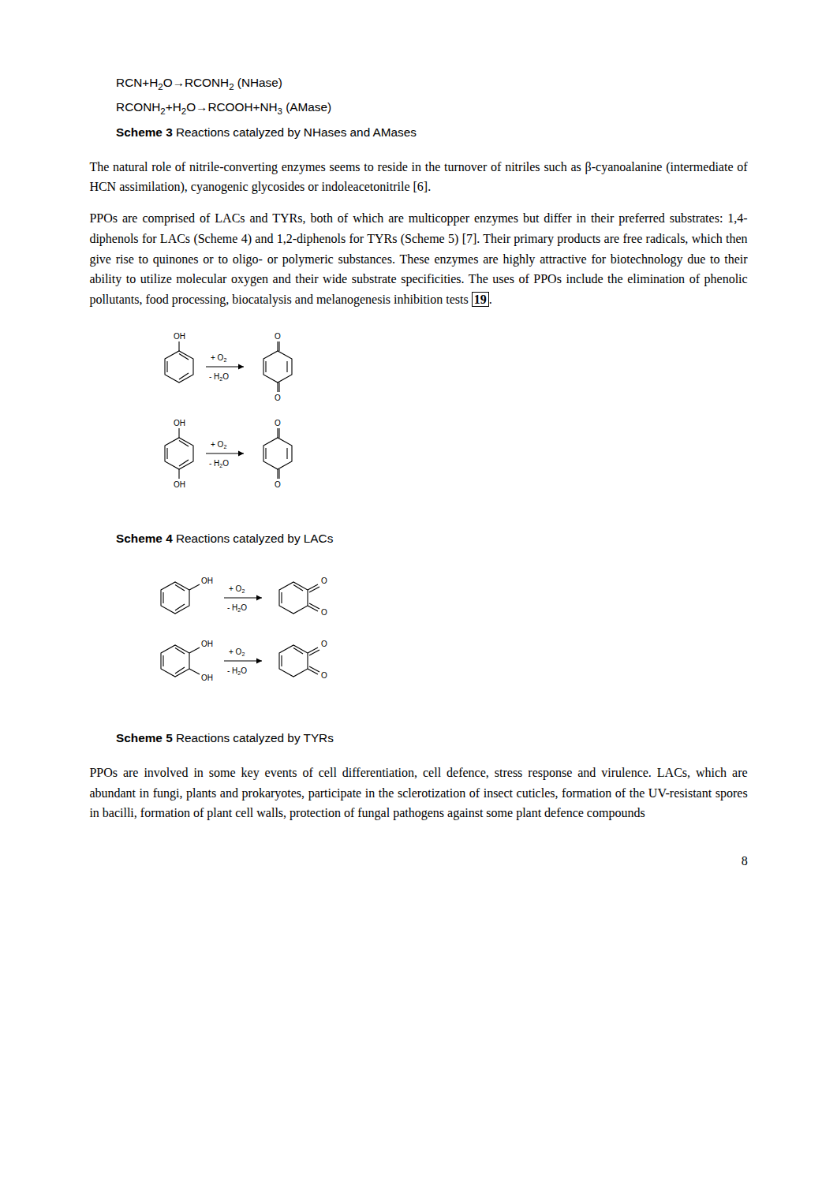RCN+H2O→RCONH2 (NHase)
RCONH2+H2O→RCOOH+NH3 (AMase)
Scheme 3 Reactions catalyzed by NHases and AMases
The natural role of nitrile-converting enzymes seems to reside in the turnover of nitriles such as β-cyanoalanine (intermediate of HCN assimilation), cyanogenic glycosides or indoleacetonitrile [6].
PPOs are comprised of LACs and TYRs, both of which are multicopper enzymes but differ in their preferred substrates: 1,4-diphenols for LACs (Scheme 4) and 1,2-diphenols for TYRs (Scheme 5) [7]. Their primary products are free radicals, which then give rise to quinones or to oligo- or polymeric substances. These enzymes are highly attractive for biotechnology due to their ability to utilize molecular oxygen and their wide substrate specificities. The uses of PPOs include the elimination of phenolic pollutants, food processing, biocatalysis and melanogenesis inhibition tests 19.
OH + O2 - H2O O O OH OH + O2 - H2O O O
Scheme 4 Reactions catalyzed by LACs
OH + O2 - H2O O O OH OH + O2 - H2O O O
Scheme 5 Reactions catalyzed by TYRs
PPOs are involved in some key events of cell differentiation, cell defence, stress response and virulence. LACs, which are abundant in fungi, plants and prokaryotes, participate in the sclerotization of insect cuticles, formation of the UV-resistant spores in bacilli, formation of plant cell walls, protection of fungal pathogens against some plant defence compounds
8